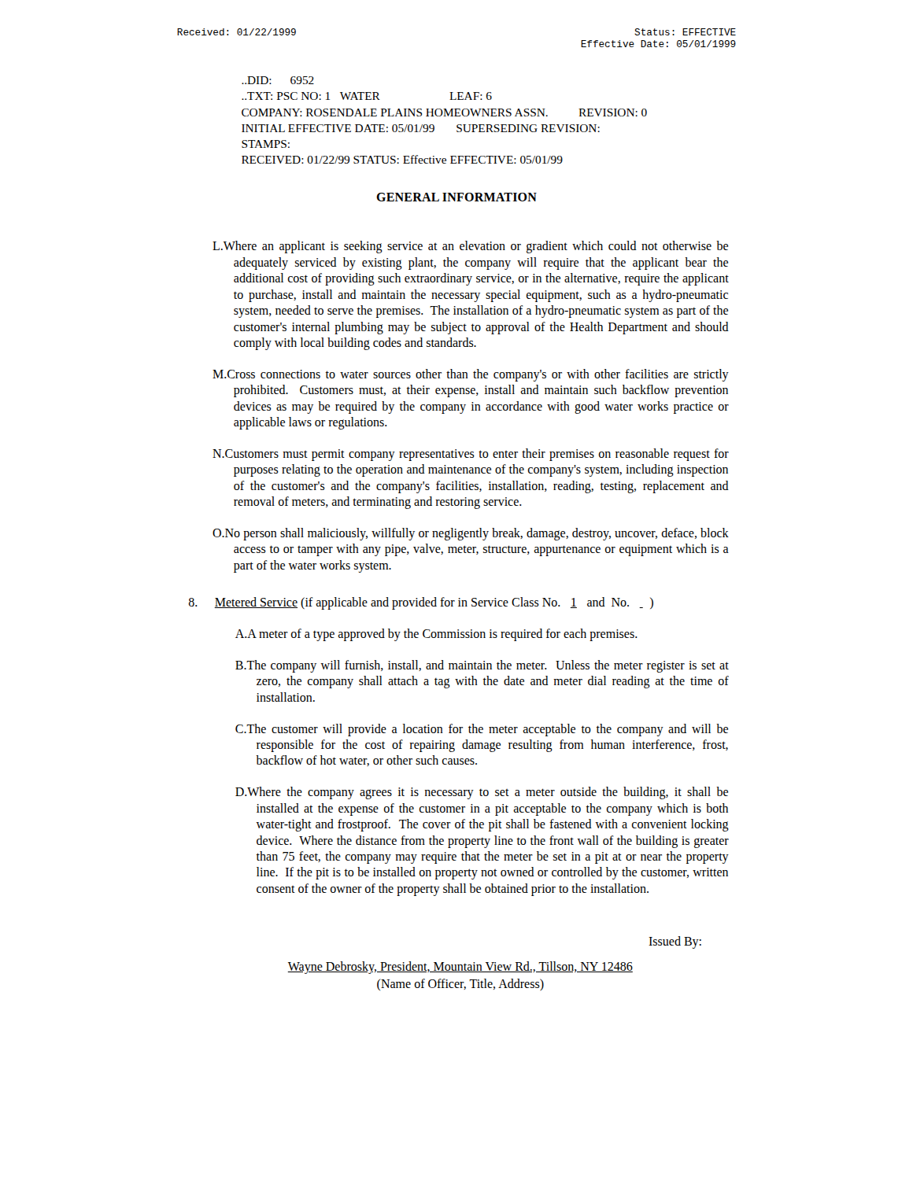Received: 01/22/1999
Status: EFFECTIVE
Effective Date: 05/01/1999
..DID: 6952
..TXT: PSC NO: 1 WATER LEAF: 6
COMPANY: ROSENDALE PLAINS HOMEOWNERS ASSN. REVISION: 0
INITIAL EFFECTIVE DATE: 05/01/99 SUPERSEDING REVISION:
STAMPS:
RECEIVED: 01/22/99 STATUS: Effective EFFECTIVE: 05/01/99
GENERAL INFORMATION
L. Where an applicant is seeking service at an elevation or gradient which could not otherwise be adequately serviced by existing plant, the company will require that the applicant bear the additional cost of providing such extraordinary service, or in the alternative, require the applicant to purchase, install and maintain the necessary special equipment, such as a hydro-pneumatic system, needed to serve the premises. The installation of a hydro-pneumatic system as part of the customer's internal plumbing may be subject to approval of the Health Department and should comply with local building codes and standards.
M. Cross connections to water sources other than the company's or with other facilities are strictly prohibited. Customers must, at their expense, install and maintain such backflow prevention devices as may be required by the company in accordance with good water works practice or applicable laws or regulations.
N. Customers must permit company representatives to enter their premises on reasonable request for purposes relating to the operation and maintenance of the company's system, including inspection of the customer's and the company's facilities, installation, reading, testing, replacement and removal of meters, and terminating and restoring service.
O. No person shall maliciously, willfully or negligently break, damage, destroy, uncover, deface, block access to or tamper with any pipe, valve, meter, structure, appurtenance or equipment which is a part of the water works system.
8. Metered Service (if applicable and provided for in Service Class No. 1 and No. )
A.A meter of a type approved by the Commission is required for each premises.
B.The company will furnish, install, and maintain the meter. Unless the meter register is set at zero, the company shall attach a tag with the date and meter dial reading at the time of installation.
C.The customer will provide a location for the meter acceptable to the company and will be responsible for the cost of repairing damage resulting from human interference, frost, backflow of hot water, or other such causes.
D.Where the company agrees it is necessary to set a meter outside the building, it shall be installed at the expense of the customer in a pit acceptable to the company which is both water-tight and frostproof. The cover of the pit shall be fastened with a convenient locking device. Where the distance from the property line to the front wall of the building is greater than 75 feet, the company may require that the meter be set in a pit at or near the property line. If the pit is to be installed on property not owned or controlled by the customer, written consent of the owner of the property shall be obtained prior to the installation.
Issued By:
Wayne Debrosky, President, Mountain View Rd., Tillson, NY 12486
(Name of Officer, Title, Address)